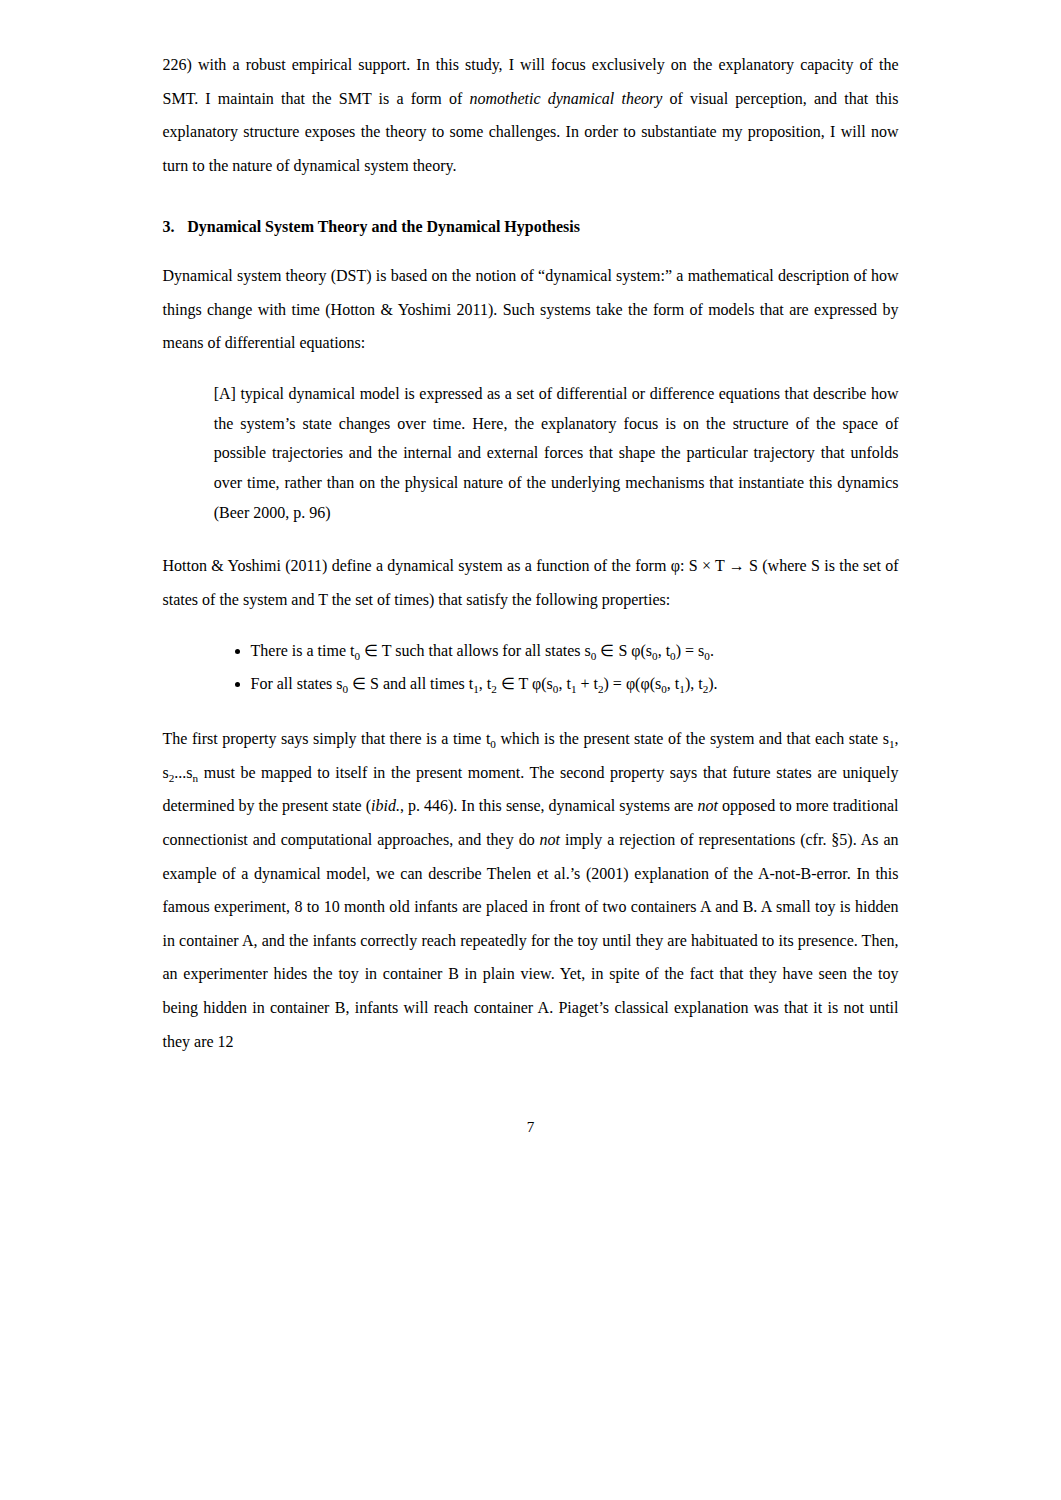226) with a robust empirical support. In this study, I will focus exclusively on the explanatory capacity of the SMT. I maintain that the SMT is a form of nomothetic dynamical theory of visual perception, and that this explanatory structure exposes the theory to some challenges. In order to substantiate my proposition, I will now turn to the nature of dynamical system theory.
3. Dynamical System Theory and the Dynamical Hypothesis
Dynamical system theory (DST) is based on the notion of “dynamical system:” a mathematical description of how things change with time (Hotton & Yoshimi 2011). Such systems take the form of models that are expressed by means of differential equations:
[A] typical dynamical model is expressed as a set of differential or difference equations that describe how the system’s state changes over time. Here, the explanatory focus is on the structure of the space of possible trajectories and the internal and external forces that shape the particular trajectory that unfolds over time, rather than on the physical nature of the underlying mechanisms that instantiate this dynamics (Beer 2000, p. 96)
Hotton & Yoshimi (2011) define a dynamical system as a function of the form φ: S × T → S (where S is the set of states of the system and T the set of times) that satisfy the following properties:
There is a time t0 ∈ T such that allows for all states s0 ∈ S φ(s0, t0) = s0.
For all states s0 ∈ S and all times t1, t2 ∈ T φ(s0, t1 + t2) = φ(φ(s0, t1), t2).
The first property says simply that there is a time t0 which is the present state of the system and that each state s1, s2...sn must be mapped to itself in the present moment. The second property says that future states are uniquely determined by the present state (ibid., p. 446). In this sense, dynamical systems are not opposed to more traditional connectionist and computational approaches, and they do not imply a rejection of representations (cfr. §5). As an example of a dynamical model, we can describe Thelen et al.’s (2001) explanation of the A-not-B-error. In this famous experiment, 8 to 10 month old infants are placed in front of two containers A and B. A small toy is hidden in container A, and the infants correctly reach repeatedly for the toy until they are habituated to its presence. Then, an experimenter hides the toy in container B in plain view. Yet, in spite of the fact that they have seen the toy being hidden in container B, infants will reach container A. Piaget’s classical explanation was that it is not until they are 12
7